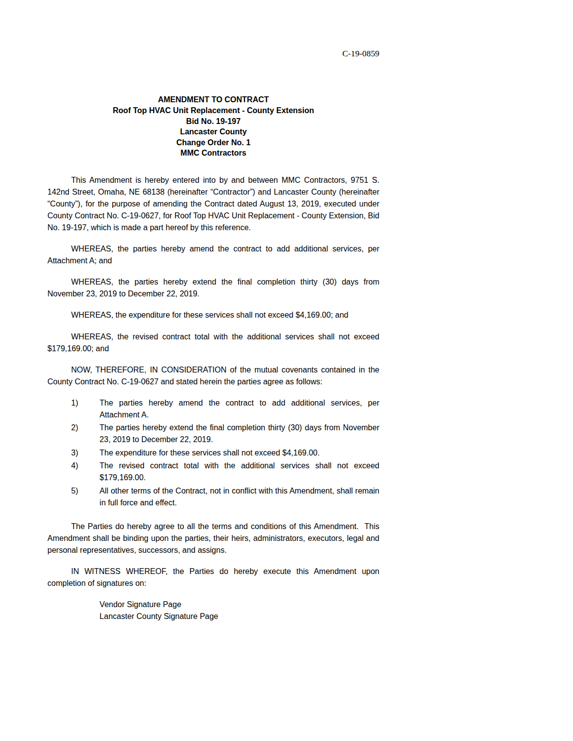C-19-0859
AMENDMENT TO CONTRACT
Roof Top HVAC Unit Replacement - County Extension
Bid No. 19-197
Lancaster County
Change Order No. 1
MMC Contractors
This Amendment is hereby entered into by and between MMC Contractors, 9751 S. 142nd Street, Omaha, NE 68138 (hereinafter “Contractor”) and Lancaster County (hereinafter “County”), for the purpose of amending the Contract dated August 13, 2019, executed under County Contract No. C-19-0627, for Roof Top HVAC Unit Replacement - County Extension, Bid No. 19-197, which is made a part hereof by this reference.
WHEREAS, the parties hereby amend the contract to add additional services, per Attachment A; and
WHEREAS, the parties hereby extend the final completion thirty (30) days from November 23, 2019 to December 22, 2019.
WHEREAS, the expenditure for these services shall not exceed $4,169.00; and
WHEREAS, the revised contract total with the additional services shall not exceed $179,169.00; and
NOW, THEREFORE, IN CONSIDERATION of the mutual covenants contained in the County Contract No. C-19-0627 and stated herein the parties agree as follows:
1) The parties hereby amend the contract to add additional services, per Attachment A.
2) The parties hereby extend the final completion thirty (30) days from November 23, 2019 to December 22, 2019.
3) The expenditure for these services shall not exceed $4,169.00.
4) The revised contract total with the additional services shall not exceed $179,169.00.
5) All other terms of the Contract, not in conflict with this Amendment, shall remain in full force and effect.
The Parties do hereby agree to all the terms and conditions of this Amendment. This Amendment shall be binding upon the parties, their heirs, administrators, executors, legal and personal representatives, successors, and assigns.
IN WITNESS WHEREOF, the Parties do hereby execute this Amendment upon completion of signatures on:
Vendor Signature Page
Lancaster County Signature Page